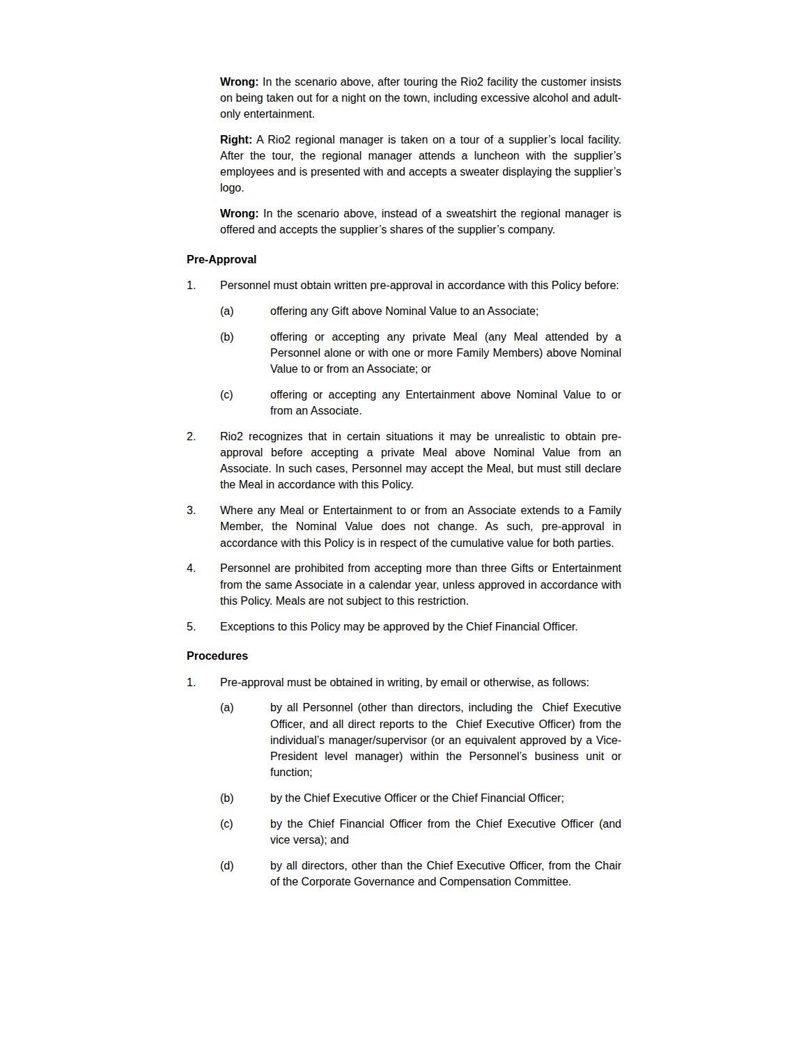Wrong: In the scenario above, after touring the Rio2 facility the customer insists on being taken out for a night on the town, including excessive alcohol and adult-only entertainment.
Right: A Rio2 regional manager is taken on a tour of a supplier’s local facility. After the tour, the regional manager attends a luncheon with the supplier’s employees and is presented with and accepts a sweater displaying the supplier’s logo.
Wrong: In the scenario above, instead of a sweatshirt the regional manager is offered and accepts the supplier’s shares of the supplier’s company.
Pre-Approval
Personnel must obtain written pre-approval in accordance with this Policy before:
offering any Gift above Nominal Value to an Associate;
offering or accepting any private Meal (any Meal attended by a Personnel alone or with one or more Family Members) above Nominal Value to or from an Associate; or
offering or accepting any Entertainment above Nominal Value to or from an Associate.
Rio2 recognizes that in certain situations it may be unrealistic to obtain pre-approval before accepting a private Meal above Nominal Value from an Associate. In such cases, Personnel may accept the Meal, but must still declare the Meal in accordance with this Policy.
Where any Meal or Entertainment to or from an Associate extends to a Family Member, the Nominal Value does not change. As such, pre-approval in accordance with this Policy is in respect of the cumulative value for both parties.
Personnel are prohibited from accepting more than three Gifts or Entertainment from the same Associate in a calendar year, unless approved in accordance with this Policy. Meals are not subject to this restriction.
Exceptions to this Policy may be approved by the Chief Financial Officer.
Procedures
Pre-approval must be obtained in writing, by email or otherwise, as follows:
by all Personnel (other than directors, including the Chief Executive Officer, and all direct reports to the Chief Executive Officer) from the individual’s manager/supervisor (or an equivalent approved by a Vice-President level manager) within the Personnel’s business unit or function;
by the Chief Executive Officer or the Chief Financial Officer;
by the Chief Financial Officer from the Chief Executive Officer (and vice versa); and
by all directors, other than the Chief Executive Officer, from the Chair of the Corporate Governance and Compensation Committee.